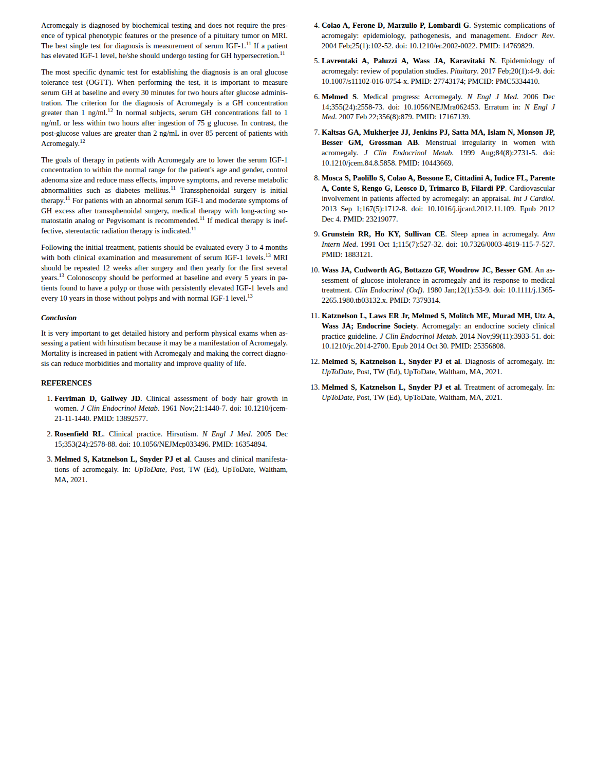Acromegaly is diagnosed by biochemical testing and does not require the presence of typical phenotypic features or the presence of a pituitary tumor on MRI. The best single test for diagnosis is measurement of serum IGF-1.11 If a patient has elevated IGF-1 level, he/she should undergo testing for GH hypersecretion.11
The most specific dynamic test for establishing the diagnosis is an oral glucose tolerance test (OGTT). When performing the test, it is important to measure serum GH at baseline and every 30 minutes for two hours after glucose administration. The criterion for the diagnosis of Acromegaly is a GH concentration greater than 1 ng/ml.12 In normal subjects, serum GH concentrations fall to 1 ng/mL or less within two hours after ingestion of 75 g glucose. In contrast, the post-glucose values are greater than 2 ng/mL in over 85 percent of patients with Acromegaly.12
The goals of therapy in patients with Acromegaly are to lower the serum IGF-1 concentration to within the normal range for the patient's age and gender, control adenoma size and reduce mass effects, improve symptoms, and reverse metabolic abnormalities such as diabetes mellitus.11 Transsphenoidal surgery is initial therapy.11 For patients with an abnormal serum IGF-1 and moderate symptoms of GH excess after transsphenoidal surgery, medical therapy with long-acting somatostatin analog or Pegvisomant is recommended.11 If medical therapy is ineffective, stereotactic radiation therapy is indicated.11
Following the initial treatment, patients should be evaluated every 3 to 4 months with both clinical examination and measurement of serum IGF-1 levels.13 MRI should be repeated 12 weeks after surgery and then yearly for the first several years.13 Colonoscopy should be performed at baseline and every 5 years in patients found to have a polyp or those with persistently elevated IGF-1 levels and every 10 years in those without polyps and with normal IGF-1 level.13
Conclusion
It is very important to get detailed history and perform physical exams when assessing a patient with hirsutism because it may be a manifestation of Acromegaly. Mortality is increased in patient with Acromegaly and making the correct diagnosis can reduce morbidities and mortality and improve quality of life.
References
Ferriman D, Gallwey JD. Clinical assessment of body hair growth in women. J Clin Endocrinol Metab. 1961 Nov;21:1440-7. doi: 10.1210/jcem-21-11-1440. PMID: 13892577.
Rosenfield RL. Clinical practice. Hirsutism. N Engl J Med. 2005 Dec 15;353(24):2578-88. doi: 10.1056/NEJMcp033496. PMID: 16354894.
Melmed S, Katznelson L, Snyder PJ et al. Causes and clinical manifestations of acromegaly. In: UpToDate, Post, TW (Ed), UpToDate, Waltham, MA, 2021.
Colao A, Ferone D, Marzullo P, Lombardi G. Systemic complications of acromegaly: epidemiology, pathogenesis, and management. Endocr Rev. 2004 Feb;25(1):102-52. doi: 10.1210/er.2002-0022. PMID: 14769829.
Lavrentaki A, Paluzzi A, Wass JA, Karavitaki N. Epidemiology of acromegaly: review of population studies. Pituitary. 2017 Feb;20(1):4-9. doi: 10.1007/s11102-016-0754-x. PMID: 27743174; PMCID: PMC5334410.
Melmed S. Medical progress: Acromegaly. N Engl J Med. 2006 Dec 14;355(24):2558-73. doi: 10.1056/NEJMra062453. Erratum in: N Engl J Med. 2007 Feb 22;356(8):879. PMID: 17167139.
Kaltsas GA, Mukherjee JJ, Jenkins PJ, Satta MA, Islam N, Monson JP, Besser GM, Grossman AB. Menstrual irregularity in women with acromegaly. J Clin Endocrinol Metab. 1999 Aug;84(8):2731-5. doi: 10.1210/jcem.84.8.5858. PMID: 10443669.
Mosca S, Paolillo S, Colao A, Bossone E, Cittadini A, Iudice FL, Parente A, Conte S, Rengo G, Leosco D, Trimarco B, Filardi PP. Cardiovascular involvement in patients affected by acromegaly: an appraisal. Int J Cardiol. 2013 Sep 1;167(5):1712-8. doi: 10.1016/j.ijcard.2012.11.109. Epub 2012 Dec 4. PMID: 23219077.
Grunstein RR, Ho KY, Sullivan CE. Sleep apnea in acromegaly. Ann Intern Med. 1991 Oct 1;115(7):527-32. doi: 10.7326/0003-4819-115-7-527. PMID: 1883121.
Wass JA, Cudworth AG, Bottazzo GF, Woodrow JC, Besser GM. An assessment of glucose intolerance in acromegaly and its response to medical treatment. Clin Endocrinol (Oxf). 1980 Jan;12(1):53-9. doi: 10.1111/j.1365-2265.1980.tb03132.x. PMID: 7379314.
Katznelson L, Laws ER Jr, Melmed S, Molitch ME, Murad MH, Utz A, Wass JA; Endocrine Society. Acromegaly: an endocrine society clinical practice guideline. J Clin Endocrinol Metab. 2014 Nov;99(11):3933-51. doi: 10.1210/jc.2014-2700. Epub 2014 Oct 30. PMID: 25356808.
Melmed S, Katznelson L, Snyder PJ et al. Diagnosis of acromegaly. In: UpToDate, Post, TW (Ed), UpToDate, Waltham, MA, 2021.
Melmed S, Katznelson L, Snyder PJ et al. Treatment of acromegaly. In: UpToDate, Post, TW (Ed), UpToDate, Waltham, MA, 2021.